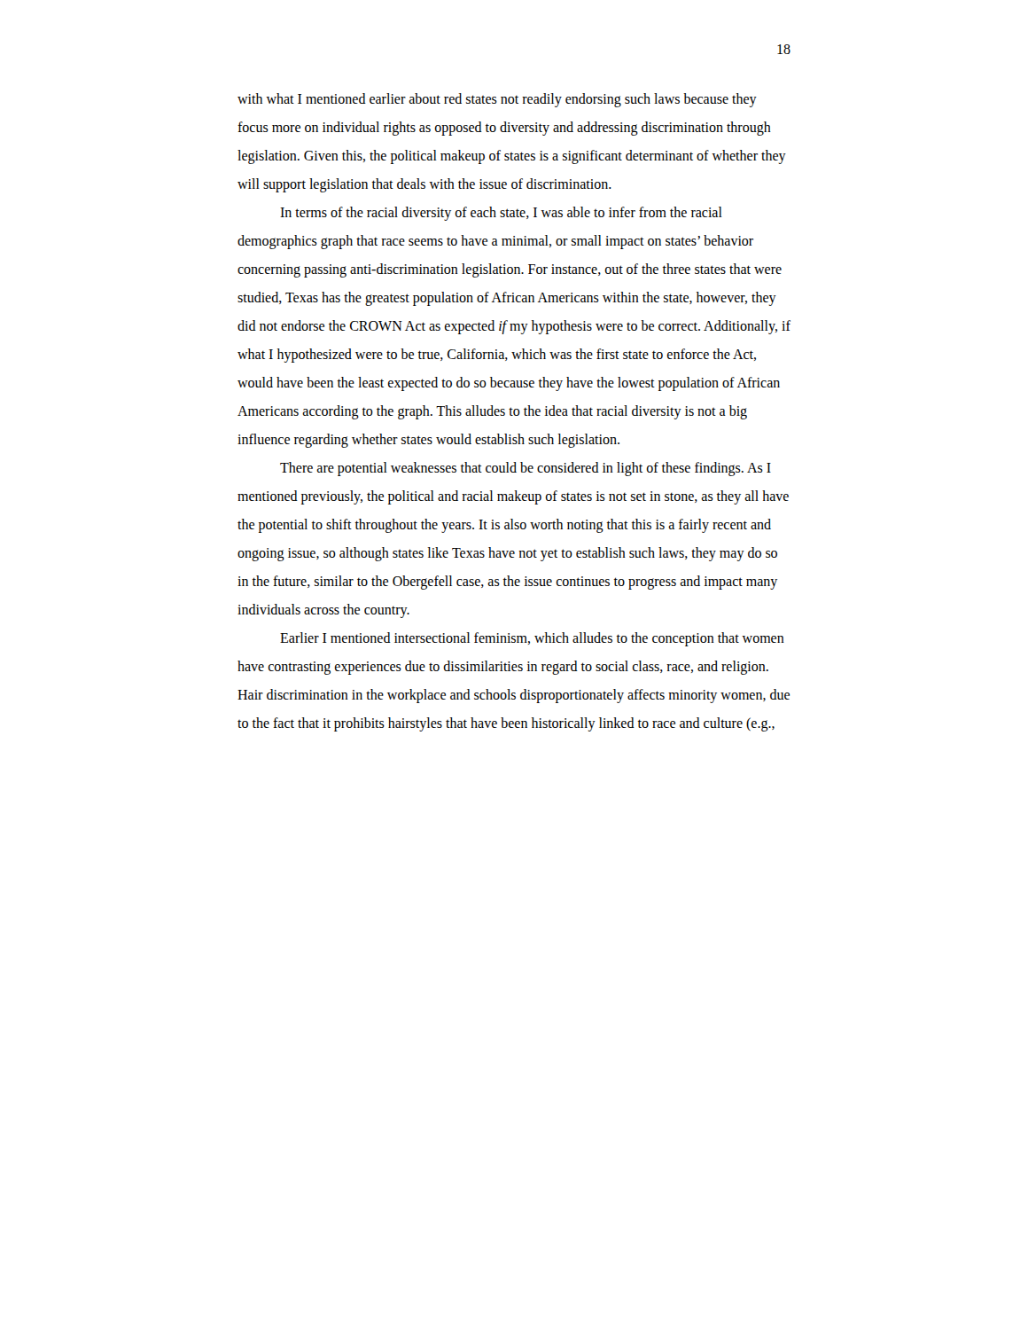18
with what I mentioned earlier about red states not readily endorsing such laws because they focus more on individual rights as opposed to diversity and addressing discrimination through legislation. Given this, the political makeup of states is a significant determinant of whether they will support legislation that deals with the issue of discrimination.
In terms of the racial diversity of each state, I was able to infer from the racial demographics graph that race seems to have a minimal, or small impact on states’ behavior concerning passing anti-discrimination legislation. For instance, out of the three states that were studied, Texas has the greatest population of African Americans within the state, however, they did not endorse the CROWN Act as expected if my hypothesis were to be correct. Additionally, if what I hypothesized were to be true, California, which was the first state to enforce the Act, would have been the least expected to do so because they have the lowest population of African Americans according to the graph. This alludes to the idea that racial diversity is not a big influence regarding whether states would establish such legislation.
There are potential weaknesses that could be considered in light of these findings. As I mentioned previously, the political and racial makeup of states is not set in stone, as they all have the potential to shift throughout the years. It is also worth noting that this is a fairly recent and ongoing issue, so although states like Texas have not yet to establish such laws, they may do so in the future, similar to the Obergefell case, as the issue continues to progress and impact many individuals across the country.
Earlier I mentioned intersectional feminism, which alludes to the conception that women have contrasting experiences due to dissimilarities in regard to social class, race, and religion. Hair discrimination in the workplace and schools disproportionately affects minority women, due to the fact that it prohibits hairstyles that have been historically linked to race and culture (e.g.,